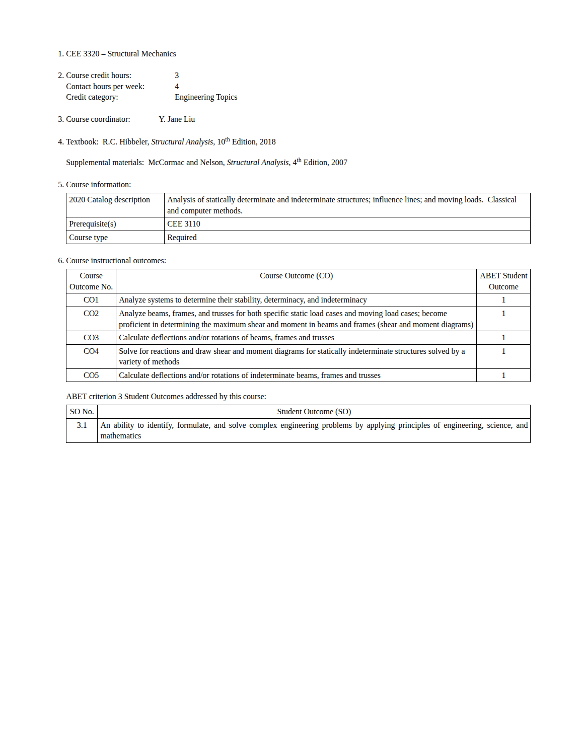CEE 3320 – Structural Mechanics
Course credit hours: 3
Contact hours per week: 4
Credit category: Engineering Topics
Course coordinator: Y. Jane Liu
Textbook: R.C. Hibbeler, Structural Analysis, 10th Edition, 2018
Supplemental materials: McCormac and Nelson, Structural Analysis, 4th Edition, 2007
Course information:
| 2020 Catalog description | Analysis of statically determinate and indeterminate structures; influence lines; and moving loads. Classical and computer methods. |
| Prerequisite(s) | CEE 3110 |
| Course type | Required |
Course instructional outcomes:
| Course Outcome No. | Course Outcome (CO) | ABET Student Outcome |
| --- | --- | --- |
| CO1 | Analyze systems to determine their stability, determinacy, and indeterminacy | 1 |
| CO2 | Analyze beams, frames, and trusses for both specific static load cases and moving load cases; become proficient in determining the maximum shear and moment in beams and frames (shear and moment diagrams) | 1 |
| CO3 | Calculate deflections and/or rotations of beams, frames and trusses | 1 |
| CO4 | Solve for reactions and draw shear and moment diagrams for statically indeterminate structures solved by a variety of methods | 1 |
| CO5 | Calculate deflections and/or rotations of indeterminate beams, frames and trusses | 1 |
ABET criterion 3 Student Outcomes addressed by this course:
| SO No. | Student Outcome (SO) |
| --- | --- |
| 3.1 | An ability to identify, formulate, and solve complex engineering problems by applying principles of engineering, science, and mathematics |